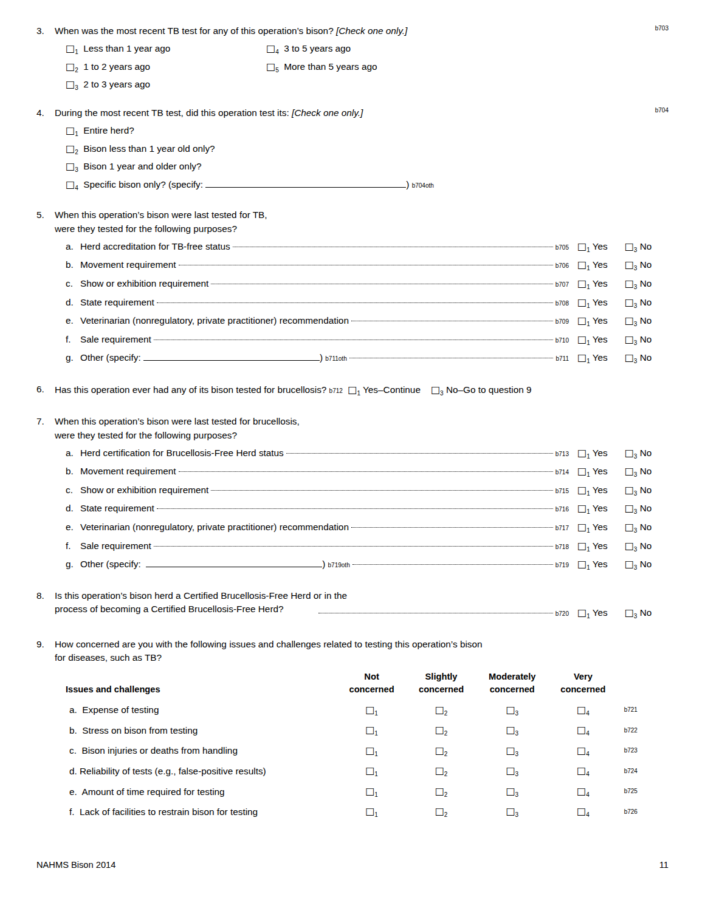3.
b703 When was the most recent TB test for any of this operation’s bison? [Check one only.]
□1 Less than 1 year ago
□4 3 to 5 years ago
□2 1 to 2 years ago
□5 More than 5 years ago
□3 2 to 3 years ago
4.
b704 During the most recent TB test, did this operation test its: [Check one only.]
□1 Entire herd?
□2 Bison less than 1 year old only?
□3 Bison 1 year and older only?
□4 Specific bison only? (specify: ) b704oth
5.
When this operation’s bison were last tested for TB,
were they tested for the following purposes?
a.
Herd accreditation for TB-free status
b705
□1 Yes□3 No
b.
Movement requirement
b706
□1 Yes□3 No
c.
Show or exhibition requirement
b707
□1 Yes□3 No
d.
State requirement
b708
□1 Yes□3 No
e.
Veterinarian (nonregulatory, private practitioner) recommendation
b709
□1 Yes□3 No
f.
Sale requirement
b710
□1 Yes□3 No
g.
Other (specify: ) b711oth
b711
□1 Yes□3 No
6.
Has this operation ever had any of its bison tested for brucellosis? b712 □1 Yes–Continue □3 No–Go to question 9
7.
When this operation’s bison were last tested for brucellosis,
were they tested for the following purposes?
a.
Herd certification for Brucellosis-Free Herd status
b713
□1 Yes□3 No
b.
Movement requirement
b714
□1 Yes□3 No
c.
Show or exhibition requirement
b715
□1 Yes□3 No
d.
State requirement
b716
□1 Yes□3 No
e.
Veterinarian (nonregulatory, private practitioner) recommendation
b717
□1 Yes□3 No
f.
Sale requirement
b718
□1 Yes□3 No
g.
Other (specify: ) b719oth
b719
□1 Yes□3 No
8.
Is this operation’s bison herd a Certified Brucellosis-Free Herd or in the
process of becoming a Certified Brucellosis-Free Herd?
b720
□1 Yes□3 No
9.
How concerned are you with the following issues and challenges related to testing this operation’s bison
for diseases, such as TB?
| Issues and challenges | Not concerned | Slightly concerned | Moderately concerned | Very concerned | |
| --- | --- | --- | --- | --- | --- |
| a. Expense of testing | □ 1 | □ 2 | □ 3 | □ 4 | b721 |
| b. Stress on bison from testing | □ 1 | □ 2 | □ 3 | □ 4 | b722 |
| c. Bison injuries or deaths from handling | □ 1 | □ 2 | □ 3 | □ 4 | b723 |
| d. Reliability of tests (e.g., false-positive results) | □ 1 | □ 2 | □ 3 | □ 4 | b724 |
| e. Amount of time required for testing | □ 1 | □ 2 | □ 3 | □ 4 | b725 |
| f. Lack of facilities to restrain bison for testing | □ 1 | □ 2 | □ 3 | □ 4 | b726 |
NAHMS Bison 2014
11